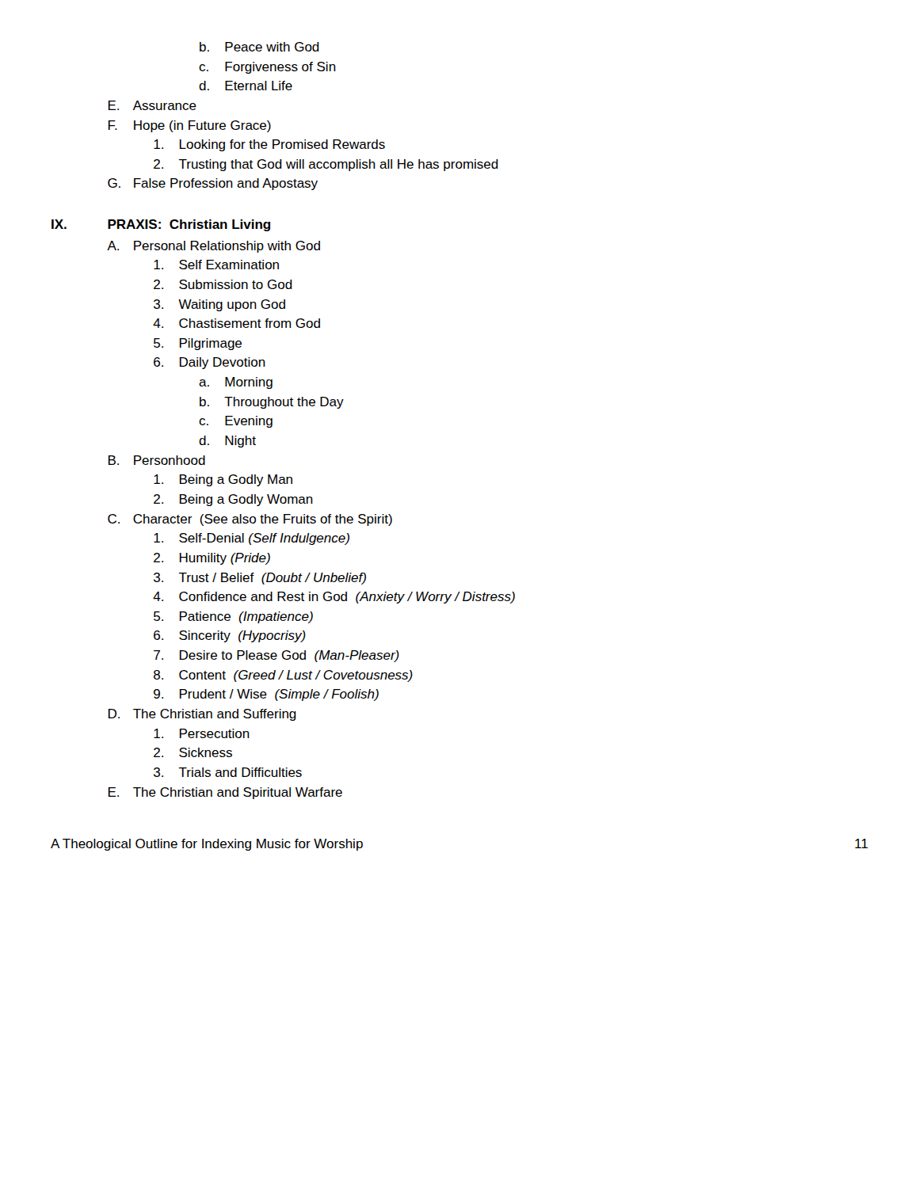b. Peace with God
c. Forgiveness of Sin
d. Eternal Life
E. Assurance
F. Hope (in Future Grace)
1. Looking for the Promised Rewards
2. Trusting that God will accomplish all He has promised
G. False Profession and Apostasy
IX. PRAXIS: Christian Living
A. Personal Relationship with God
1. Self Examination
2. Submission to God
3. Waiting upon God
4. Chastisement from God
5. Pilgrimage
6. Daily Devotion
a. Morning
b. Throughout the Day
c. Evening
d. Night
B. Personhood
1. Being a Godly Man
2. Being a Godly Woman
C. Character (See also the Fruits of the Spirit)
1. Self-Denial (Self Indulgence)
2. Humility (Pride)
3. Trust / Belief (Doubt / Unbelief)
4. Confidence and Rest in God (Anxiety / Worry / Distress)
5. Patience (Impatience)
6. Sincerity (Hypocrisy)
7. Desire to Please God (Man-Pleaser)
8. Content (Greed / Lust / Covetousness)
9. Prudent / Wise (Simple / Foolish)
D. The Christian and Suffering
1. Persecution
2. Sickness
3. Trials and Difficulties
E. The Christian and Spiritual Warfare
A Theological Outline for Indexing Music for Worship 11